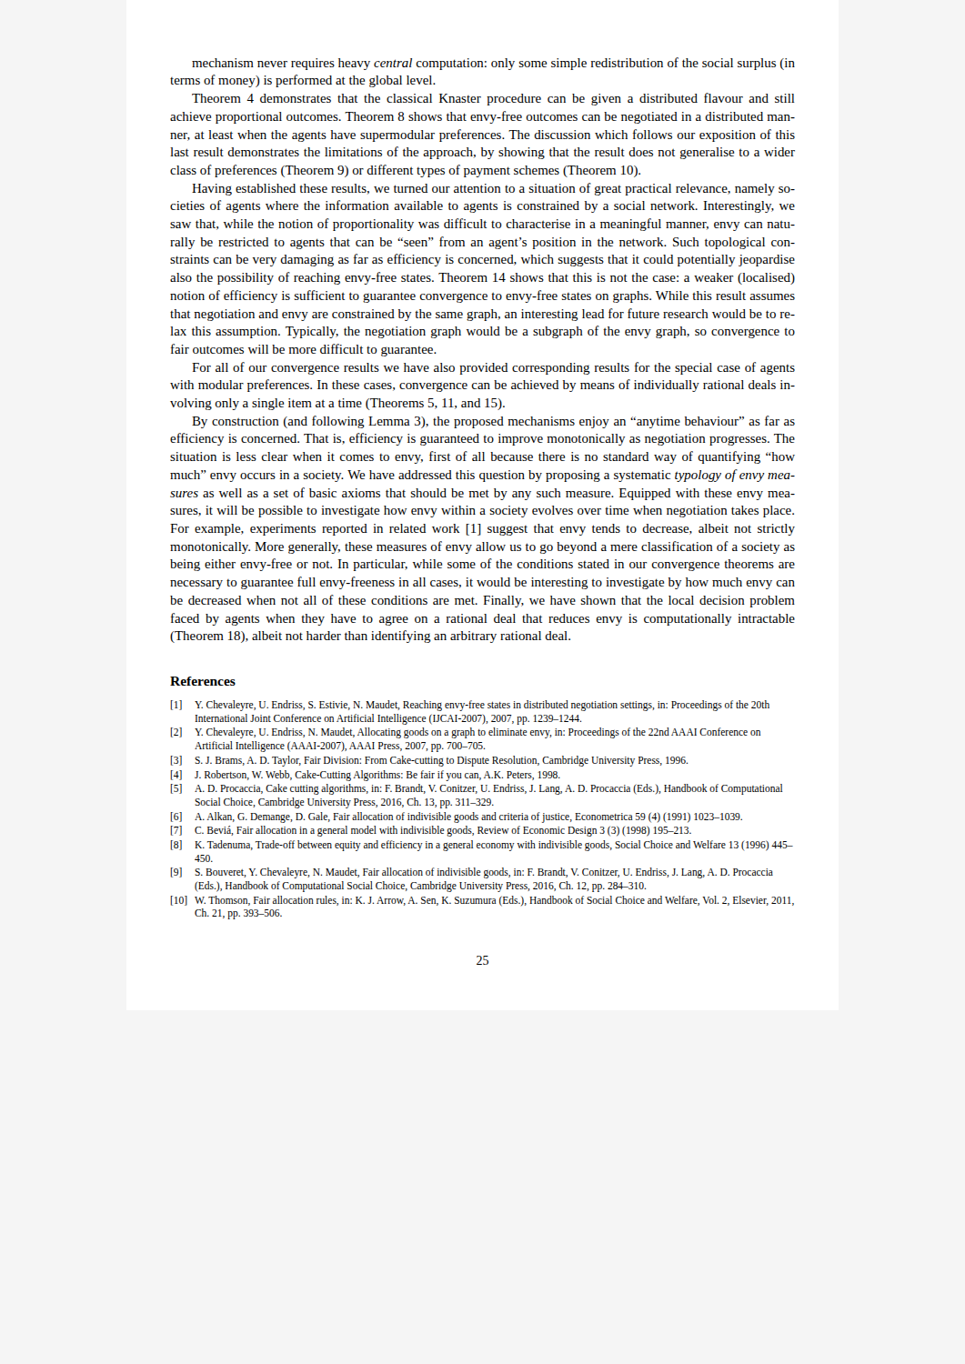mechanism never requires heavy central computation: only some simple redistribution of the social surplus (in terms of money) is performed at the global level.
Theorem 4 demonstrates that the classical Knaster procedure can be given a distributed flavour and still achieve proportional outcomes. Theorem 8 shows that envy-free outcomes can be negotiated in a distributed manner, at least when the agents have supermodular preferences. The discussion which follows our exposition of this last result demonstrates the limitations of the approach, by showing that the result does not generalise to a wider class of preferences (Theorem 9) or different types of payment schemes (Theorem 10).
Having established these results, we turned our attention to a situation of great practical relevance, namely societies of agents where the information available to agents is constrained by a social network. Interestingly, we saw that, while the notion of proportionality was difficult to characterise in a meaningful manner, envy can naturally be restricted to agents that can be “seen” from an agent’s position in the network. Such topological constraints can be very damaging as far as efficiency is concerned, which suggests that it could potentially jeopardise also the possibility of reaching envy-free states. Theorem 14 shows that this is not the case: a weaker (localised) notion of efficiency is sufficient to guarantee convergence to envy-free states on graphs. While this result assumes that negotiation and envy are constrained by the same graph, an interesting lead for future research would be to relax this assumption. Typically, the negotiation graph would be a subgraph of the envy graph, so convergence to fair outcomes will be more difficult to guarantee.
For all of our convergence results we have also provided corresponding results for the special case of agents with modular preferences. In these cases, convergence can be achieved by means of individually rational deals involving only a single item at a time (Theorems 5, 11, and 15).
By construction (and following Lemma 3), the proposed mechanisms enjoy an “anytime behaviour” as far as efficiency is concerned. That is, efficiency is guaranteed to improve monotonically as negotiation progresses. The situation is less clear when it comes to envy, first of all because there is no standard way of quantifying “how much” envy occurs in a society. We have addressed this question by proposing a systematic typology of envy measures as well as a set of basic axioms that should be met by any such measure. Equipped with these envy measures, it will be possible to investigate how envy within a society evolves over time when negotiation takes place. For example, experiments reported in related work [1] suggest that envy tends to decrease, albeit not strictly monotonically. More generally, these measures of envy allow us to go beyond a mere classification of a society as being either envy-free or not. In particular, while some of the conditions stated in our convergence theorems are necessary to guarantee full envy-freeness in all cases, it would be interesting to investigate by how much envy can be decreased when not all of these conditions are met. Finally, we have shown that the local decision problem faced by agents when they have to agree on a rational deal that reduces envy is computationally intractable (Theorem 18), albeit not harder than identifying an arbitrary rational deal.
References
[1] Y. Chevaleyre, U. Endriss, S. Estivie, N. Maudet, Reaching envy-free states in distributed negotiation settings, in: Proceedings of the 20th International Joint Conference on Artificial Intelligence (IJCAI-2007), 2007, pp. 1239–1244.
[2] Y. Chevaleyre, U. Endriss, N. Maudet, Allocating goods on a graph to eliminate envy, in: Proceedings of the 22nd AAAI Conference on Artificial Intelligence (AAAI-2007), AAAI Press, 2007, pp. 700–705.
[3] S. J. Brams, A. D. Taylor, Fair Division: From Cake-cutting to Dispute Resolution, Cambridge University Press, 1996.
[4] J. Robertson, W. Webb, Cake-Cutting Algorithms: Be fair if you can, A.K. Peters, 1998.
[5] A. D. Procaccia, Cake cutting algorithms, in: F. Brandt, V. Conitzer, U. Endriss, J. Lang, A. D. Procaccia (Eds.), Handbook of Computational Social Choice, Cambridge University Press, 2016, Ch. 13, pp. 311–329.
[6] A. Alkan, G. Demange, D. Gale, Fair allocation of indivisible goods and criteria of justice, Econometrica 59 (4) (1991) 1023–1039.
[7] C. Beviá, Fair allocation in a general model with indivisible goods, Review of Economic Design 3 (3) (1998) 195–213.
[8] K. Tadenuma, Trade-off between equity and efficiency in a general economy with indivisible goods, Social Choice and Welfare 13 (1996) 445–450.
[9] S. Bouveret, Y. Chevaleyre, N. Maudet, Fair allocation of indivisible goods, in: F. Brandt, V. Conitzer, U. Endriss, J. Lang, A. D. Procaccia (Eds.), Handbook of Computational Social Choice, Cambridge University Press, 2016, Ch. 12, pp. 284–310.
[10] W. Thomson, Fair allocation rules, in: K. J. Arrow, A. Sen, K. Suzumura (Eds.), Handbook of Social Choice and Welfare, Vol. 2, Elsevier, 2011, Ch. 21, pp. 393–506.
25